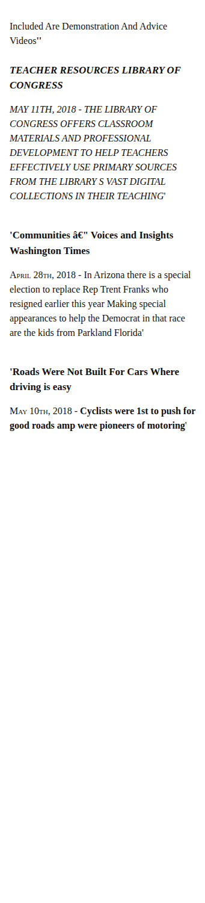Included Are Demonstration And Advice Videos''
TEACHER RESOURCES LIBRARY OF CONGRESS
MAY 11TH, 2018 - THE LIBRARY OF CONGRESS OFFERS CLASSROOM MATERIALS AND PROFESSIONAL DEVELOPMENT TO HELP TEACHERS EFFECTIVELY USE PRIMARY SOURCES FROM THE LIBRARY S VAST DIGITAL COLLECTIONS IN THEIR TEACHING'
'Communities â€" Voices and Insights Washington Times
April 28th, 2018 - In Arizona there is a special election to replace Rep Trent Franks who resigned earlier this year Making special appearances to help the Democrat in that race are the kids from Parkland Florida'
'Roads Were Not Built For Cars Where driving is easy
May 10th, 2018 - Cyclists were 1st to push for good roads amp were pioneers of motoring'